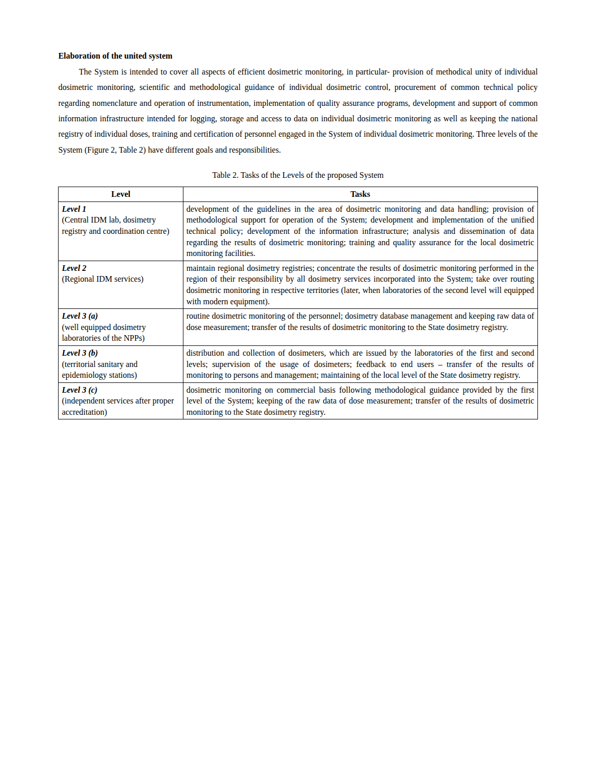Elaboration of the united system
The System is intended to cover all aspects of efficient dosimetric monitoring, in particular- provision of methodical unity of individual dosimetric monitoring, scientific and methodological guidance of individual dosimetric control, procurement of common technical policy regarding nomenclature and operation of instrumentation, implementation of quality assurance programs, development and support of common information infrastructure intended for logging, storage and access to data on individual dosimetric monitoring as well as keeping the national registry of individual doses, training and certification of personnel engaged in the System of individual dosimetric monitoring. Three levels of the System (Figure 2, Table 2) have different goals and responsibilities.
Table 2. Tasks of the Levels of the proposed System
| Level | Tasks |
| --- | --- |
| Level 1 (Central IDM lab, dosimetry registry and coordination centre) | development of the guidelines in the area of dosimetric monitoring and data handling; provision of methodological support for operation of the System; development and implementation of the unified technical policy; development of the information infrastructure; analysis and dissemination of data regarding the results of dosimetric monitoring; training and quality assurance for the local dosimetric monitoring facilities. |
| Level 2 (Regional IDM services) | maintain regional dosimetry registries; concentrate the results of dosimetric monitoring performed in the region of their responsibility by all dosimetry services incorporated into the System; take over routing dosimetric monitoring in respective territories (later, when laboratories of the second level will equipped with modern equipment). |
| Level 3 (a) (well equipped dosimetry laboratories of the NPPs) | routine dosimetric monitoring of the personnel; dosimetry database management and keeping raw data of dose measurement; transfer of the results of dosimetric monitoring to the State dosimetry registry. |
| Level 3 (b) (territorial sanitary and epidemiology stations) | distribution and collection of dosimeters, which are issued by the laboratories of the first and second levels; supervision of the usage of dosimeters; feedback to end users – transfer of the results of monitoring to persons and management; maintaining of the local level of the State dosimetry registry. |
| Level 3 (c) (independent services after proper accreditation) | dosimetric monitoring on commercial basis following methodological guidance provided by the first level of the System; keeping of the raw data of dose measurement; transfer of the results of dosimetric monitoring to the State dosimetry registry. |